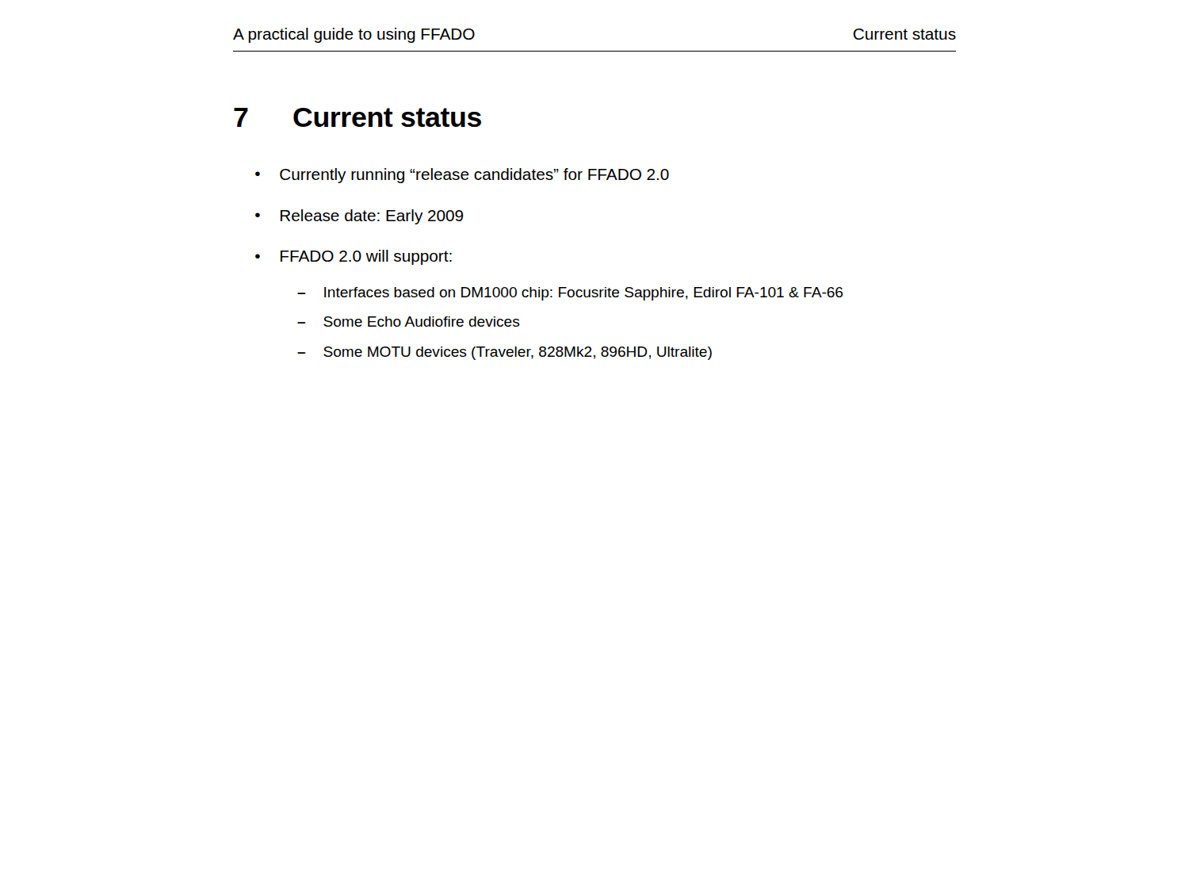A practical guide to using FFADO
Current status
7 Current status
Currently running “release candidates” for FFADO 2.0
Release date: Early 2009
FFADO 2.0 will support:
Interfaces based on DM1000 chip: Focusrite Sapphire, Edirol FA-101 & FA-66
Some Echo Audiofire devices
Some MOTU devices (Traveler, 828Mk2, 896HD, Ultralite)